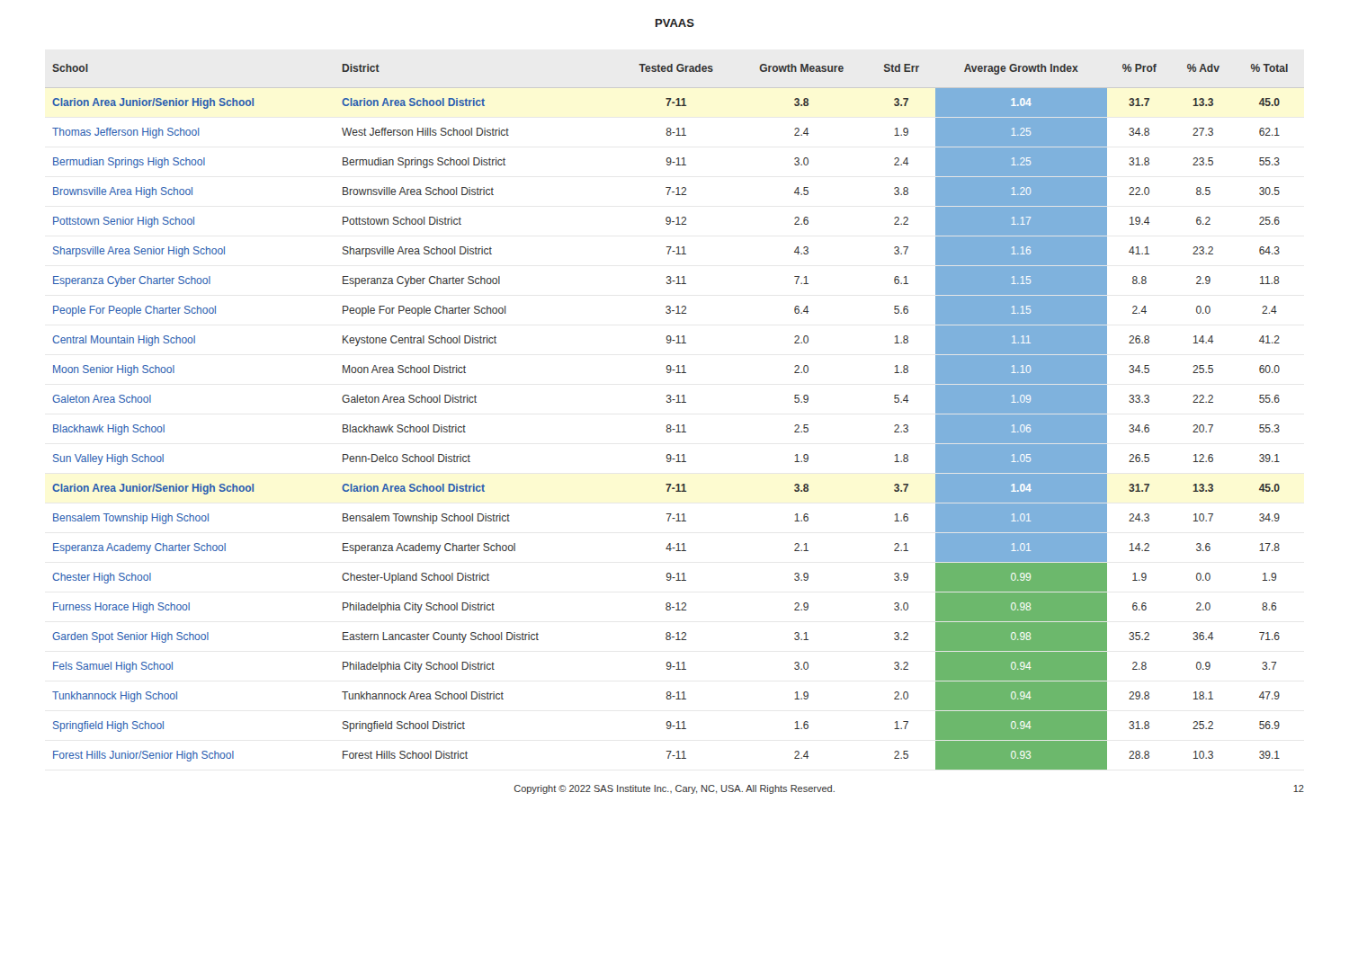PVAAS
| School | District | Tested Grades | Growth Measure | Std Err | Average Growth Index | % Prof | % Adv | % Total |
| --- | --- | --- | --- | --- | --- | --- | --- | --- |
| Clarion Area Junior/Senior High School | Clarion Area School District | 7-11 | 3.8 | 3.7 | 1.04 | 31.7 | 13.3 | 45.0 |
| Thomas Jefferson High School | West Jefferson Hills School District | 8-11 | 2.4 | 1.9 | 1.25 | 34.8 | 27.3 | 62.1 |
| Bermudian Springs High School | Bermudian Springs School District | 9-11 | 3.0 | 2.4 | 1.25 | 31.8 | 23.5 | 55.3 |
| Brownsville Area High School | Brownsville Area School District | 7-12 | 4.5 | 3.8 | 1.20 | 22.0 | 8.5 | 30.5 |
| Pottstown Senior High School | Pottstown School District | 9-12 | 2.6 | 2.2 | 1.17 | 19.4 | 6.2 | 25.6 |
| Sharpsville Area Senior High School | Sharpsville Area School District | 7-11 | 4.3 | 3.7 | 1.16 | 41.1 | 23.2 | 64.3 |
| Esperanza Cyber Charter School | Esperanza Cyber Charter School | 3-11 | 7.1 | 6.1 | 1.15 | 8.8 | 2.9 | 11.8 |
| People For People Charter School | People For People Charter School | 3-12 | 6.4 | 5.6 | 1.15 | 2.4 | 0.0 | 2.4 |
| Central Mountain High School | Keystone Central School District | 9-11 | 2.0 | 1.8 | 1.11 | 26.8 | 14.4 | 41.2 |
| Moon Senior High School | Moon Area School District | 9-11 | 2.0 | 1.8 | 1.10 | 34.5 | 25.5 | 60.0 |
| Galeton Area School | Galeton Area School District | 3-11 | 5.9 | 5.4 | 1.09 | 33.3 | 22.2 | 55.6 |
| Blackhawk High School | Blackhawk School District | 8-11 | 2.5 | 2.3 | 1.06 | 34.6 | 20.7 | 55.3 |
| Sun Valley High School | Penn-Delco School District | 9-11 | 1.9 | 1.8 | 1.05 | 26.5 | 12.6 | 39.1 |
| Clarion Area Junior/Senior High School | Clarion Area School District | 7-11 | 3.8 | 3.7 | 1.04 | 31.7 | 13.3 | 45.0 |
| Bensalem Township High School | Bensalem Township School District | 7-11 | 1.6 | 1.6 | 1.01 | 24.3 | 10.7 | 34.9 |
| Esperanza Academy Charter School | Esperanza Academy Charter School | 4-11 | 2.1 | 2.1 | 1.01 | 14.2 | 3.6 | 17.8 |
| Chester High School | Chester-Upland School District | 9-11 | 3.9 | 3.9 | 0.99 | 1.9 | 0.0 | 1.9 |
| Furness Horace High School | Philadelphia City School District | 8-12 | 2.9 | 3.0 | 0.98 | 6.6 | 2.0 | 8.6 |
| Garden Spot Senior High School | Eastern Lancaster County School District | 8-12 | 3.1 | 3.2 | 0.98 | 35.2 | 36.4 | 71.6 |
| Fels Samuel High School | Philadelphia City School District | 9-11 | 3.0 | 3.2 | 0.94 | 2.8 | 0.9 | 3.7 |
| Tunkhannock High School | Tunkhannock Area School District | 8-11 | 1.9 | 2.0 | 0.94 | 29.8 | 18.1 | 47.9 |
| Springfield High School | Springfield School District | 9-11 | 1.6 | 1.7 | 0.94 | 31.8 | 25.2 | 56.9 |
| Forest Hills Junior/Senior High School | Forest Hills School District | 7-11 | 2.4 | 2.5 | 0.93 | 28.8 | 10.3 | 39.1 |
Copyright © 2022 SAS Institute Inc., Cary, NC, USA. All Rights Reserved. 12